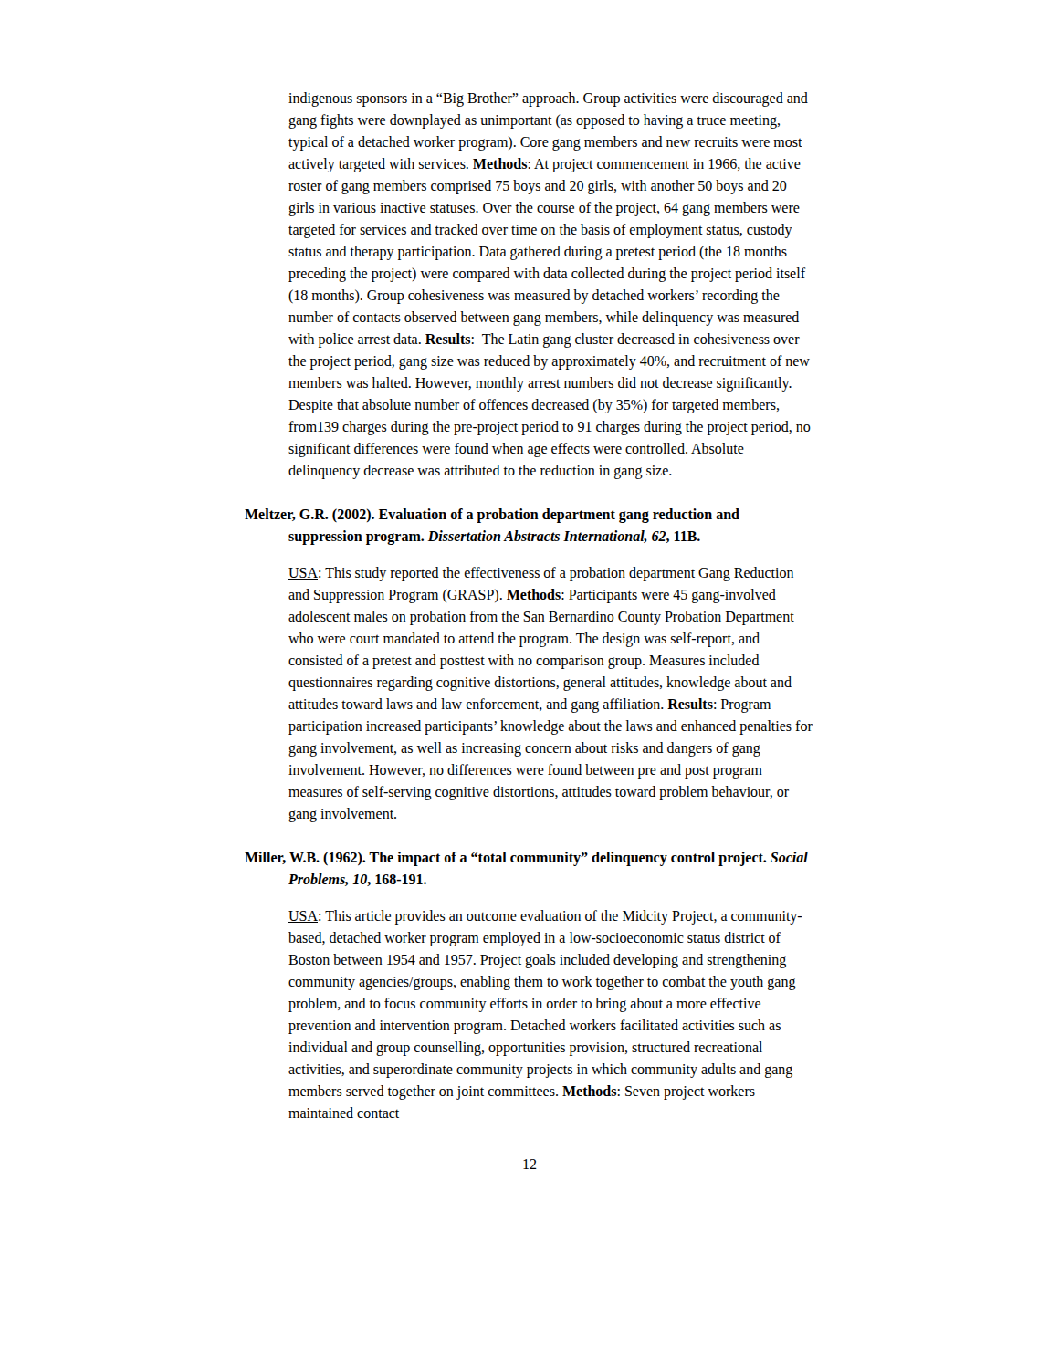indigenous sponsors in a “Big Brother” approach. Group activities were discouraged and gang fights were downplayed as unimportant (as opposed to having a truce meeting, typical of a detached worker program). Core gang members and new recruits were most actively targeted with services. Methods: At project commencement in 1966, the active roster of gang members comprised 75 boys and 20 girls, with another 50 boys and 20 girls in various inactive statuses. Over the course of the project, 64 gang members were targeted for services and tracked over time on the basis of employment status, custody status and therapy participation. Data gathered during a pretest period (the 18 months preceding the project) were compared with data collected during the project period itself (18 months). Group cohesiveness was measured by detached workers’ recording the number of contacts observed between gang members, while delinquency was measured with police arrest data. Results: The Latin gang cluster decreased in cohesiveness over the project period, gang size was reduced by approximately 40%, and recruitment of new members was halted. However, monthly arrest numbers did not decrease significantly. Despite that absolute number of offences decreased (by 35%) for targeted members, from139 charges during the pre-project period to 91 charges during the project period, no significant differences were found when age effects were controlled. Absolute delinquency decrease was attributed to the reduction in gang size.
Meltzer, G.R. (2002). Evaluation of a probation department gang reduction and suppression program. Dissertation Abstracts International, 62, 11B.
USA: This study reported the effectiveness of a probation department Gang Reduction and Suppression Program (GRASP). Methods: Participants were 45 gang-involved adolescent males on probation from the San Bernardino County Probation Department who were court mandated to attend the program. The design was self-report, and consisted of a pretest and posttest with no comparison group. Measures included questionnaires regarding cognitive distortions, general attitudes, knowledge about and attitudes toward laws and law enforcement, and gang affiliation. Results: Program participation increased participants’ knowledge about the laws and enhanced penalties for gang involvement, as well as increasing concern about risks and dangers of gang involvement. However, no differences were found between pre and post program measures of self-serving cognitive distortions, attitudes toward problem behaviour, or gang involvement.
Miller, W.B. (1962). The impact of a “total community” delinquency control project. Social Problems, 10, 168-191.
USA: This article provides an outcome evaluation of the Midcity Project, a community-based, detached worker program employed in a low-socioeconomic status district of Boston between 1954 and 1957. Project goals included developing and strengthening community agencies/groups, enabling them to work together to combat the youth gang problem, and to focus community efforts in order to bring about a more effective prevention and intervention program. Detached workers facilitated activities such as individual and group counselling, opportunities provision, structured recreational activities, and superordinate community projects in which community adults and gang members served together on joint committees. Methods: Seven project workers maintained contact
12